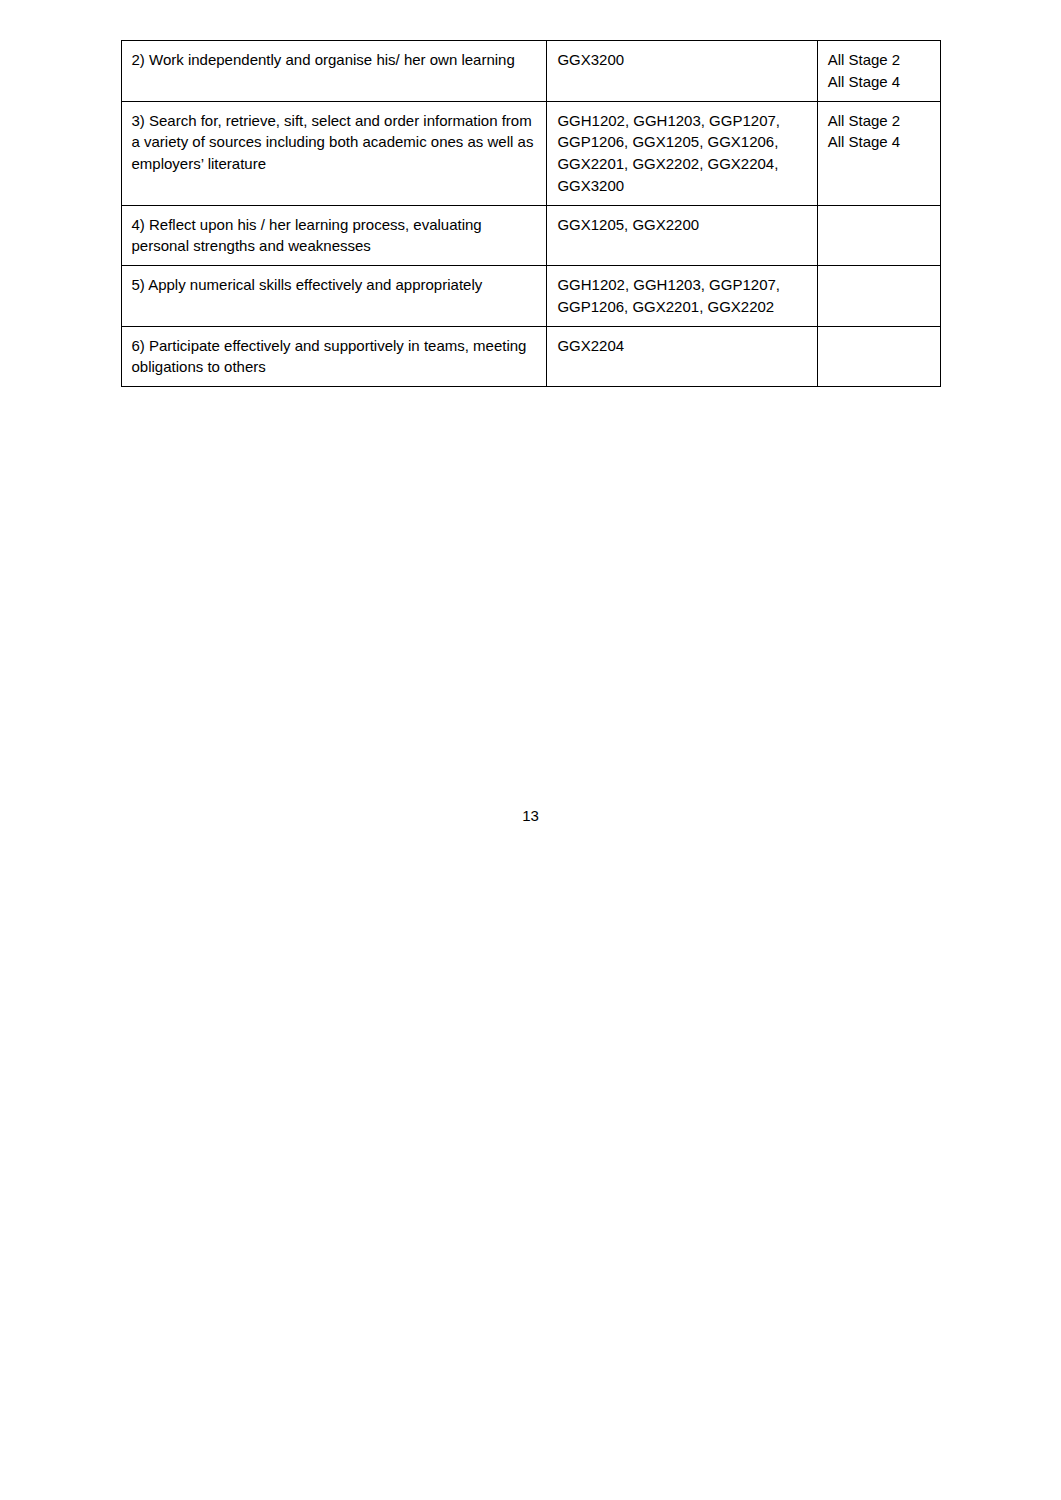| 2) Work independently and organise his/ her own learning | GGX3200 | All Stage 2 All Stage 4 |
| 3) Search for, retrieve, sift, select and order information from a variety of sources including both academic ones as well as employers’ literature | GGH1202, GGH1203, GGP1207, GGP1206, GGX1205, GGX1206, GGX2201, GGX2202, GGX2204, GGX3200 | All Stage 2 All Stage 4 |
| 4) Reflect upon his / her learning process, evaluating personal strengths and weaknesses | GGX1205, GGX2200 | |
| 5) Apply numerical skills effectively and appropriately | GGH1202, GGH1203, GGP1207, GGP1206, GGX2201, GGX2202 | |
| 6) Participate effectively and supportively in teams, meeting obligations to others | GGX2204 | |
13